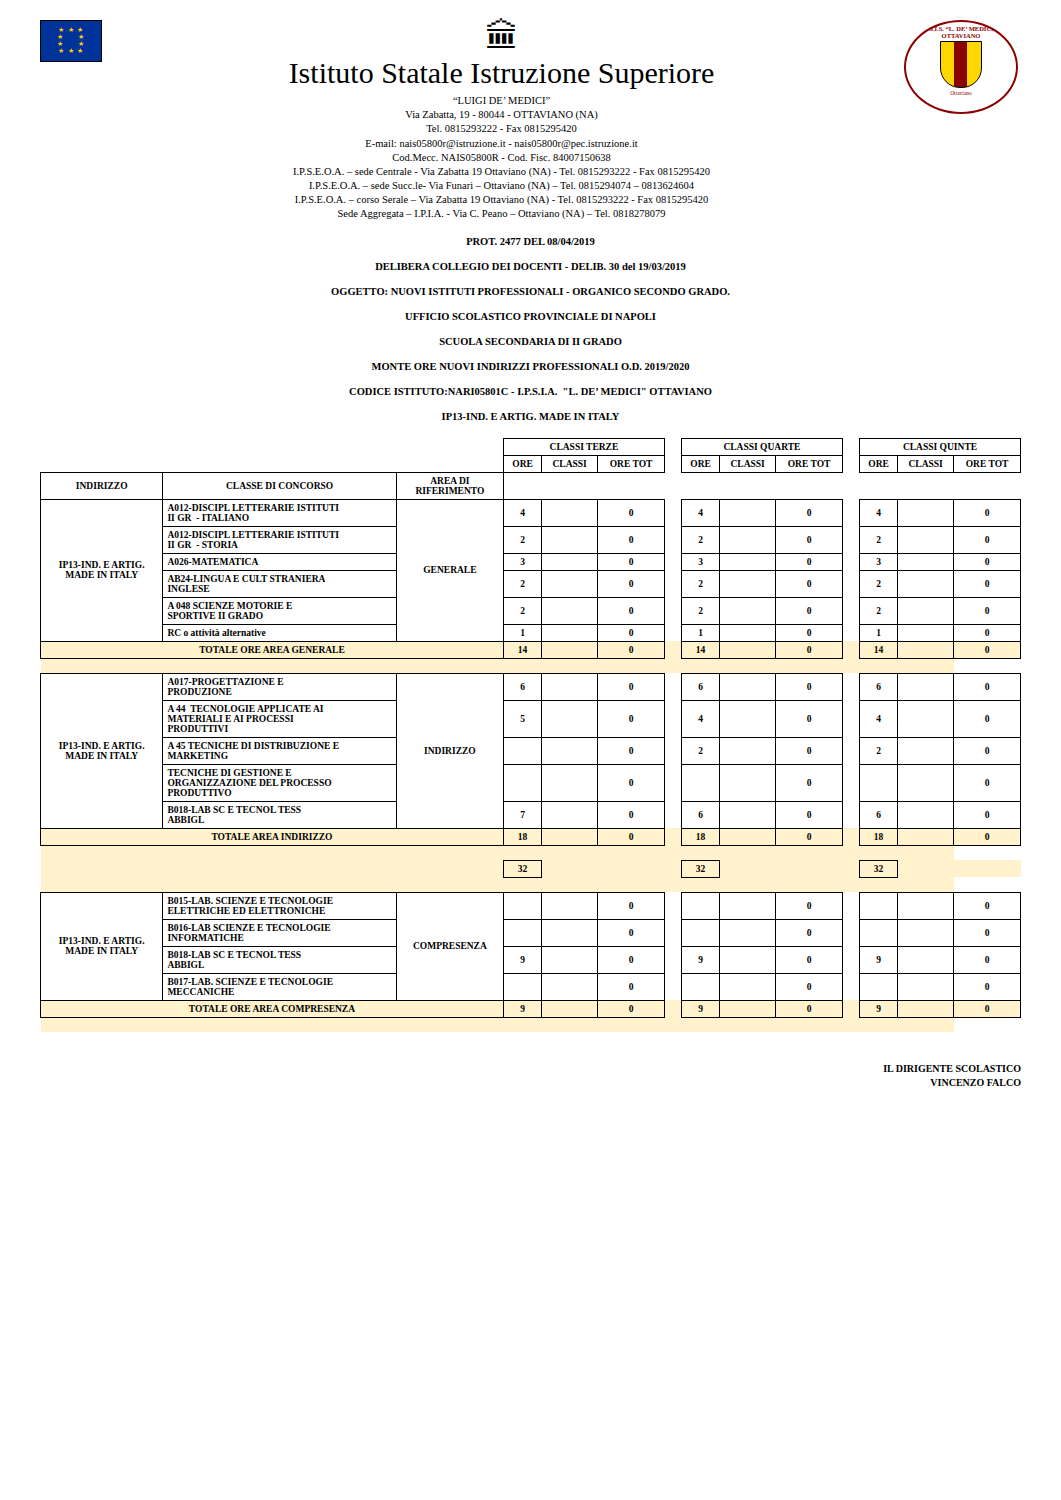★ ★ ★
★ ★
★ ★
★ ★ ★
🏛
Istituto Statale Istruzione Superiore
“LUIGI DE’ MEDICI”
Via Zabatta, 19 - 80044 - OTTAVIANO (NA)
Tel. 0815293222 - Fax 0815295420
E-mail: nais05800r@istruzione.it - nais05800r@pec.istruzione.it
Cod.Mecc. NAIS05800R - Cod. Fisc. 84007150638
I.P.S.E.O.A. – sede Centrale - Via Zabatta 19 Ottaviano (NA) - Tel. 0815293222 - Fax 0815295420
I.P.S.E.O.A. – sede Succ.le- Via Funari – Ottaviano (NA) – Tel. 0815294074 – 0813624604
I.P.S.E.O.A. – corso Serale – Via Zabatta 19 Ottaviano (NA) - Tel. 0815293222 - Fax 0815295420
Sede Aggregata – I.P.I.A. - Via C. Peano – Ottaviano (NA) – Tel. 0818278079
I.S.I.S. “L. DE’ MEDICI” OTTAVIANO
Ottaviano
PROT. 2477 DEL 08/04/2019
DELIBERA COLLEGIO DEI DOCENTI - DELIB. 30 del 19/03/2019
OGGETTO: NUOVI ISTITUTI PROFESSIONALI - ORGANICO SECONDO GRADO.
UFFICIO SCOLASTICO PROVINCIALE DI NAPOLI
SCUOLA SECONDARIA DI II GRADO
MONTE ORE NUOVI INDIRIZZI PROFESSIONALI O.D. 2019/2020
CODICE ISTITUTO:NARI05801C - I.P.S.I.A. "L. DE’ MEDICI" OTTAVIANO
IP13-IND. E ARTIG. MADE IN ITALY
| | | | CLASSI TERZE | | CLASSI QUARTE | | CLASSI QUINTE |
| --- | --- | --- | --- | --- | --- | --- | --- |
| ORE | CLASSI | ORE TOT | | ORE | CLASSI | ORE TOT | | ORE | CLASSI | ORE TOT |
| INDIRIZZO | CLASSE DI CONCORSO | AREA DI RIFERIMENTO | | | | | | | | | | | |
| IP13-IND. E ARTIG. MADE IN ITALY | A012-DISCIPL LETTERARIE ISTITUTI II GR - ITALIANO | GENERALE | 4 | | 0 | | 4 | | 0 | | 4 | | 0 |
| A012-DISCIPL LETTERARIE ISTITUTI II GR - STORIA | 2 | | 0 | | 2 | | 0 | | 2 | | 0 |
| A026-MATEMATICA | 3 | | 0 | | 3 | | 0 | | 3 | | 0 |
| AB24-LINGUA E CULT STRANIERA INGLESE | 2 | | 0 | | 2 | | 0 | | 2 | | 0 |
| A 048 SCIENZE MOTORIE E SPORTIVE II GRADO | 2 | | 0 | | 2 | | 0 | | 2 | | 0 |
| RC o attività alternative | 1 | | 0 | | 1 | | 0 | | 1 | | 0 |
| TOTALE ORE AREA GENERALE | 14 | | 0 | | 14 | | 0 | | 14 | | 0 |
| IP13-IND. E ARTIG. MADE IN ITALY | A017-PROGETTAZIONE E PRODUZIONE | INDIRIZZO | 6 | | 0 | | 6 | | 0 | | 6 | | 0 |
| A 44 TECNOLOGIE APPLICATE AI MATERIALI E AI PROCESSI PRODUTTIVI | 5 | | 0 | | 4 | | 0 | | 4 | | 0 |
| A 45 TECNICHE DI DISTRIBUZIONE E MARKETING | | | 0 | | 2 | | 0 | | 2 | | 0 |
| TECNICHE DI GESTIONE E ORGANIZZAZIONE DEL PROCESSO PRODUTTIVO | | | 0 | | | | 0 | | | | 0 |
| B018-LAB SC E TECNOL TESS ABBIGL | 7 | | 0 | | 6 | | 0 | | 6 | | 0 |
| TOTALE AREA INDIRIZZO | 18 | | 0 | | 18 | | 0 | | 18 | | 0 |
| | 32 | | | 32 | | | 32 | |
| IP13-IND. E ARTIG. MADE IN ITALY | B015-LAB. SCIENZE E TECNOLOGIE ELETTRICHE ED ELETTRONICHE | COMPRESENZA | | | 0 | | | | 0 | | | | 0 |
| B016-LAB SCIENZE E TECNOLOGIE INFORMATICHE | | | 0 | | | | 0 | | | | 0 |
| B018-LAB SC E TECNOL TESS ABBIGL | 9 | | 0 | | 9 | | 0 | | 9 | | 0 |
| B017-LAB. SCIENZE E TECNOLOGIE MECCANICHE | | | 0 | | | | 0 | | | | 0 |
| TOTALE ORE AREA COMPRESENZA | 9 | | 0 | | 9 | | 0 | | 9 | | 0 |
IL DIRIGENTE SCOLASTICO
VINCENZO FALCO